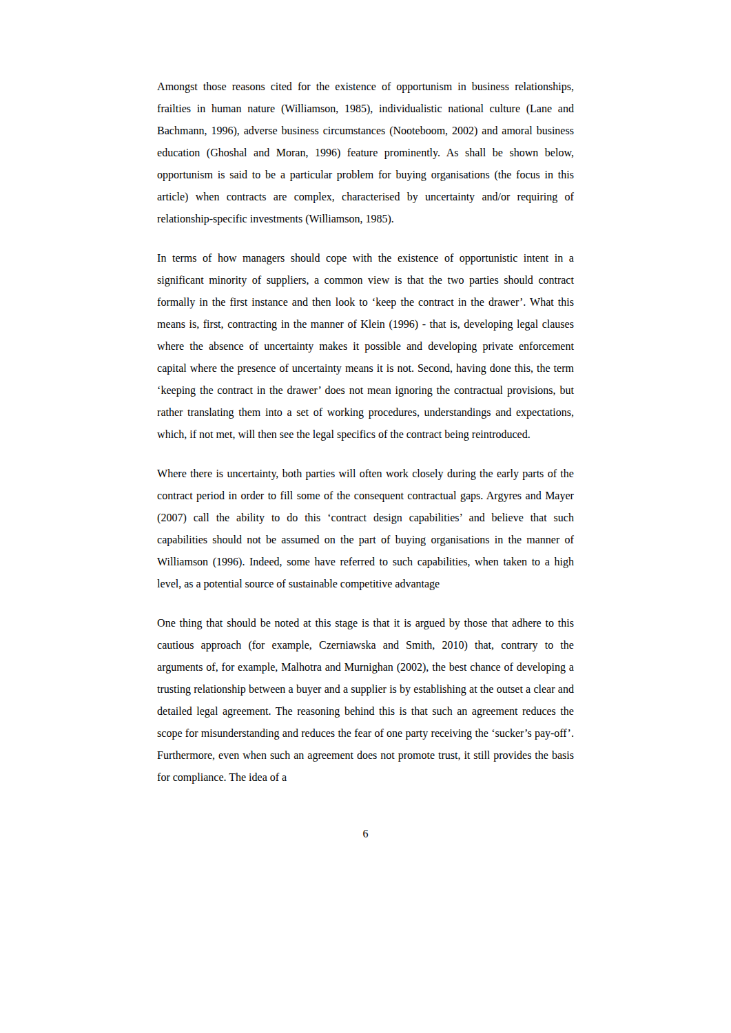Amongst those reasons cited for the existence of opportunism in business relationships, frailties in human nature (Williamson, 1985), individualistic national culture (Lane and Bachmann, 1996), adverse business circumstances (Nooteboom, 2002) and amoral business education (Ghoshal and Moran, 1996) feature prominently. As shall be shown below, opportunism is said to be a particular problem for buying organisations (the focus in this article) when contracts are complex, characterised by uncertainty and/or requiring of relationship-specific investments (Williamson, 1985).
In terms of how managers should cope with the existence of opportunistic intent in a significant minority of suppliers, a common view is that the two parties should contract formally in the first instance and then look to ‘keep the contract in the drawer’. What this means is, first, contracting in the manner of Klein (1996) - that is, developing legal clauses where the absence of uncertainty makes it possible and developing private enforcement capital where the presence of uncertainty means it is not. Second, having done this, the term ‘keeping the contract in the drawer’ does not mean ignoring the contractual provisions, but rather translating them into a set of working procedures, understandings and expectations, which, if not met, will then see the legal specifics of the contract being reintroduced.
Where there is uncertainty, both parties will often work closely during the early parts of the contract period in order to fill some of the consequent contractual gaps. Argyres and Mayer (2007) call the ability to do this ‘contract design capabilities’ and believe that such capabilities should not be assumed on the part of buying organisations in the manner of Williamson (1996). Indeed, some have referred to such capabilities, when taken to a high level, as a potential source of sustainable competitive advantage
One thing that should be noted at this stage is that it is argued by those that adhere to this cautious approach (for example, Czerniawska and Smith, 2010) that, contrary to the arguments of, for example, Malhotra and Murnighan (2002), the best chance of developing a trusting relationship between a buyer and a supplier is by establishing at the outset a clear and detailed legal agreement. The reasoning behind this is that such an agreement reduces the scope for misunderstanding and reduces the fear of one party receiving the ‘sucker’s pay-off’. Furthermore, even when such an agreement does not promote trust, it still provides the basis for compliance. The idea of a
6